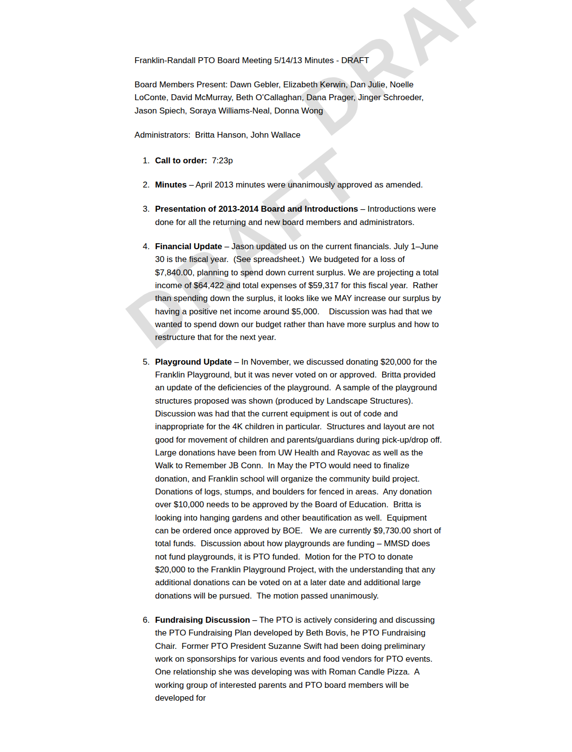DRAFT DRAFT
Franklin-Randall PTO Board Meeting 5/14/13 Minutes - DRAFT
Board Members Present: Dawn Gebler, Elizabeth Kerwin, Dan Julie, Noelle LoConte, David McMurray, Beth O’Callaghan, Dana Prager, Jinger Schroeder, Jason Spiech, Soraya Williams-Neal, Donna Wong
Administrators: Britta Hanson, John Wallace
Call to order: 7:23p
Minutes – April 2013 minutes were unanimously approved as amended.
Presentation of 2013-2014 Board and Introductions – Introductions were done for all the returning and new board members and administrators.
Financial Update – Jason updated us on the current financials. July 1–June 30 is the fiscal year. (See spreadsheet.) We budgeted for a loss of $7,840.00, planning to spend down current surplus. We are projecting a total income of $64,422 and total expenses of $59,317 for this fiscal year. Rather than spending down the surplus, it looks like we MAY increase our surplus by having a positive net income around $5,000. Discussion was had that we wanted to spend down our budget rather than have more surplus and how to restructure that for the next year.
Playground Update – In November, we discussed donating $20,000 for the Franklin Playground, but it was never voted on or approved. Britta provided an update of the deficiencies of the playground. A sample of the playground structures proposed was shown (produced by Landscape Structures). Discussion was had that the current equipment is out of code and inappropriate for the 4K children in particular. Structures and layout are not good for movement of children and parents/guardians during pick-up/drop off. Large donations have been from UW Health and Rayovac as well as the Walk to Remember JB Conn. In May the PTO would need to finalize donation, and Franklin school will organize the community build project. Donations of logs, stumps, and boulders for fenced in areas. Any donation over $10,000 needs to be approved by the Board of Education. Britta is looking into hanging gardens and other beautification as well. Equipment can be ordered once approved by BOE. We are currently $9,730.00 short of total funds. Discussion about how playgrounds are funding – MMSD does not fund playgrounds, it is PTO funded. Motion for the PTO to donate $20,000 to the Franklin Playground Project, with the understanding that any additional donations can be voted on at a later date and additional large donations will be pursued. The motion passed unanimously.
Fundraising Discussion – The PTO is actively considering and discussing the PTO Fundraising Plan developed by Beth Bovis, he PTO Fundraising Chair. Former PTO President Suzanne Swift had been doing preliminary work on sponsorships for various events and food vendors for PTO events. One relationship she was developing was with Roman Candle Pizza. A working group of interested parents and PTO board members will be developed for